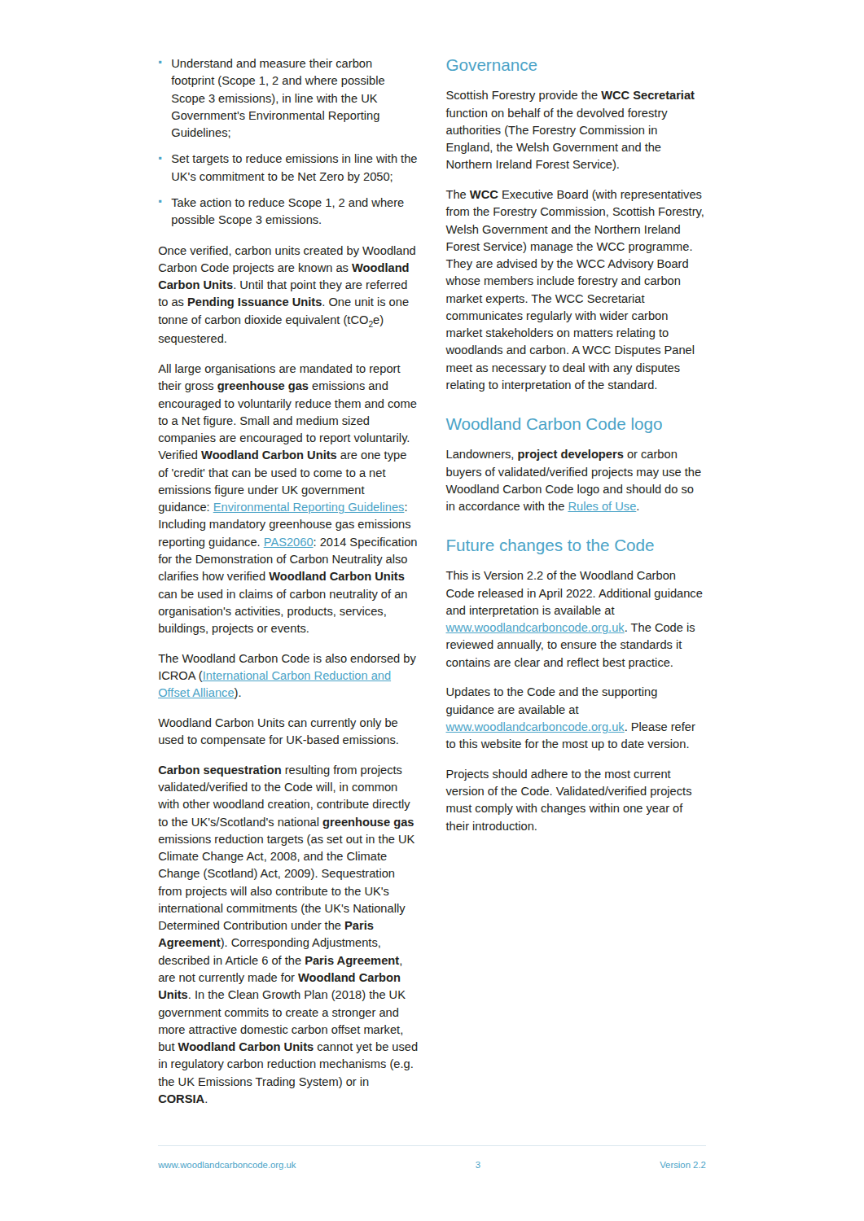Understand and measure their carbon footprint (Scope 1, 2 and where possible Scope 3 emissions), in line with the UK Government's Environmental Reporting Guidelines;
Set targets to reduce emissions in line with the UK's commitment to be Net Zero by 2050;
Take action to reduce Scope 1, 2 and where possible Scope 3 emissions.
Once verified, carbon units created by Woodland Carbon Code projects are known as Woodland Carbon Units. Until that point they are referred to as Pending Issuance Units. One unit is one tonne of carbon dioxide equivalent (tCO2e) sequestered.
All large organisations are mandated to report their gross greenhouse gas emissions and encouraged to voluntarily reduce them and come to a Net figure. Small and medium sized companies are encouraged to report voluntarily. Verified Woodland Carbon Units are one type of 'credit' that can be used to come to a net emissions figure under UK government guidance: Environmental Reporting Guidelines: Including mandatory greenhouse gas emissions reporting guidance. PAS2060: 2014 Specification for the Demonstration of Carbon Neutrality also clarifies how verified Woodland Carbon Units can be used in claims of carbon neutrality of an organisation's activities, products, services, buildings, projects or events.
The Woodland Carbon Code is also endorsed by ICROA (International Carbon Reduction and Offset Alliance).
Woodland Carbon Units can currently only be used to compensate for UK-based emissions.
Carbon sequestration resulting from projects validated/verified to the Code will, in common with other woodland creation, contribute directly to the UK's/Scotland's national greenhouse gas emissions reduction targets (as set out in the UK Climate Change Act, 2008, and the Climate Change (Scotland) Act, 2009). Sequestration from projects will also contribute to the UK's international commitments (the UK's Nationally Determined Contribution under the Paris Agreement). Corresponding Adjustments, described in Article 6 of the Paris Agreement, are not currently made for Woodland Carbon Units. In the Clean Growth Plan (2018) the UK government commits to create a stronger and more attractive domestic carbon offset market, but Woodland Carbon Units cannot yet be used in regulatory carbon reduction mechanisms (e.g. the UK Emissions Trading System) or in CORSIA.
Governance
Scottish Forestry provide the WCC Secretariat function on behalf of the devolved forestry authorities (The Forestry Commission in England, the Welsh Government and the Northern Ireland Forest Service).
The WCC Executive Board (with representatives from the Forestry Commission, Scottish Forestry, Welsh Government and the Northern Ireland Forest Service) manage the WCC programme. They are advised by the WCC Advisory Board whose members include forestry and carbon market experts. The WCC Secretariat communicates regularly with wider carbon market stakeholders on matters relating to woodlands and carbon. A WCC Disputes Panel meet as necessary to deal with any disputes relating to interpretation of the standard.
Woodland Carbon Code logo
Landowners, project developers or carbon buyers of validated/verified projects may use the Woodland Carbon Code logo and should do so in accordance with the Rules of Use.
Future changes to the Code
This is Version 2.2 of the Woodland Carbon Code released in April 2022. Additional guidance and interpretation is available at www.woodlandcarboncode.org.uk. The Code is reviewed annually, to ensure the standards it contains are clear and reflect best practice.
Updates to the Code and the supporting guidance are available at www.woodlandcarboncode.org.uk. Please refer to this website for the most up to date version.
Projects should adhere to the most current version of the Code. Validated/verified projects must comply with changes within one year of their introduction.
www.woodlandcarboncode.org.uk
3
Version 2.2